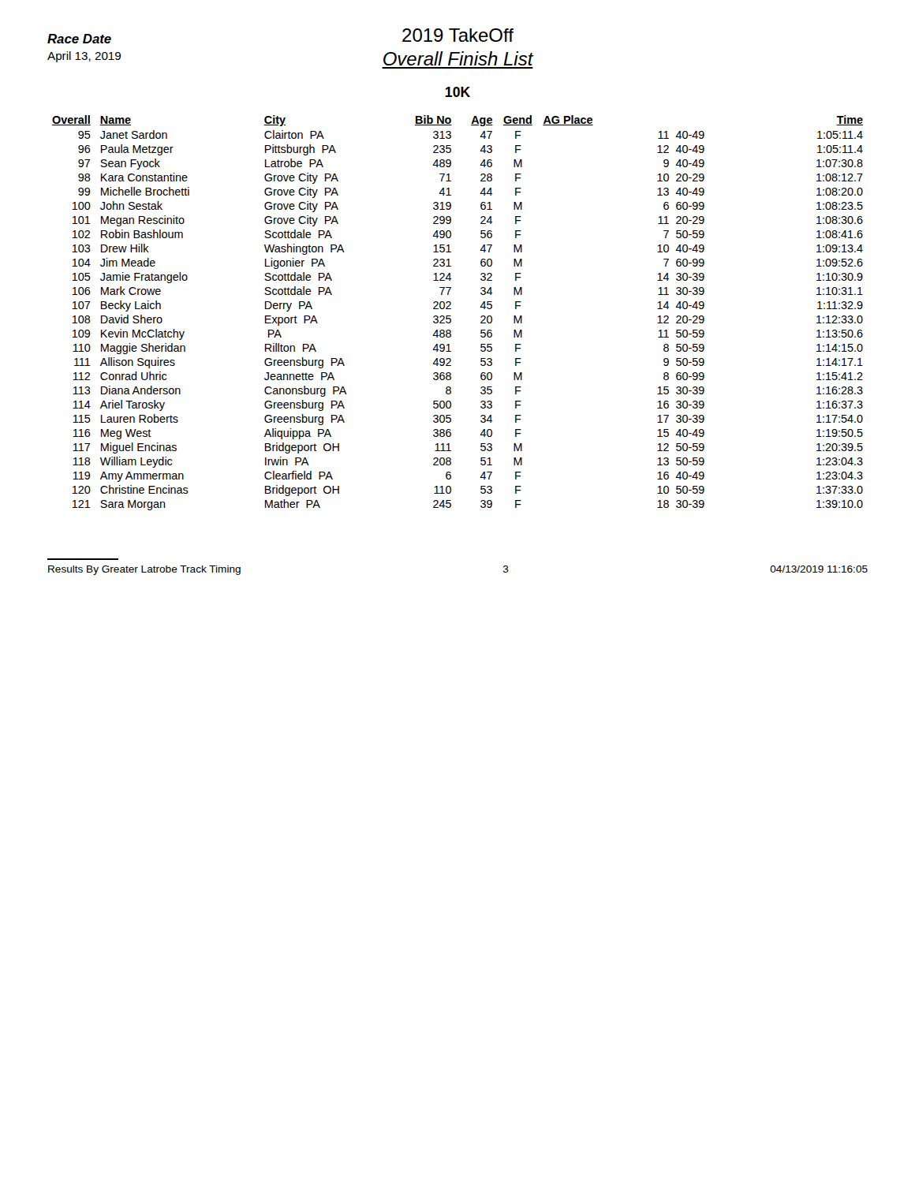Race Date
April 13, 2019
2019 TakeOff
Overall Finish List
10K
| Overall | Name | City | Bib No | Age | Gend | AG Place | Time |
| --- | --- | --- | --- | --- | --- | --- | --- |
| 95 | Janet Sardon | Clairton PA | 313 | 47 | F | 11 | 40-49 | 1:05:11.4 |
| 96 | Paula Metzger | Pittsburgh PA | 235 | 43 | F | 12 | 40-49 | 1:05:11.4 |
| 97 | Sean Fyock | Latrobe PA | 489 | 46 | M | 9 | 40-49 | 1:07:30.8 |
| 98 | Kara Constantine | Grove City PA | 71 | 28 | F | 10 | 20-29 | 1:08:12.7 |
| 99 | Michelle Brochetti | Grove City PA | 41 | 44 | F | 13 | 40-49 | 1:08:20.0 |
| 100 | John Sestak | Grove City PA | 319 | 61 | M | 6 | 60-99 | 1:08:23.5 |
| 101 | Megan Rescinito | Grove City PA | 299 | 24 | F | 11 | 20-29 | 1:08:30.6 |
| 102 | Robin Bashloum | Scottdale PA | 490 | 56 | F | 7 | 50-59 | 1:08:41.6 |
| 103 | Drew Hilk | Washington PA | 151 | 47 | M | 10 | 40-49 | 1:09:13.4 |
| 104 | Jim Meade | Ligonier PA | 231 | 60 | M | 7 | 60-99 | 1:09:52.6 |
| 105 | Jamie Fratangelo | Scottdale PA | 124 | 32 | F | 14 | 30-39 | 1:10:30.9 |
| 106 | Mark Crowe | Scottdale PA | 77 | 34 | M | 11 | 30-39 | 1:10:31.1 |
| 107 | Becky Laich | Derry PA | 202 | 45 | F | 14 | 40-49 | 1:11:32.9 |
| 108 | David Shero | Export PA | 325 | 20 | M | 12 | 20-29 | 1:12:33.0 |
| 109 | Kevin McClatchy | PA | 488 | 56 | M | 11 | 50-59 | 1:13:50.6 |
| 110 | Maggie Sheridan | Rillton PA | 491 | 55 | F | 8 | 50-59 | 1:14:15.0 |
| 111 | Allison Squires | Greensburg PA | 492 | 53 | F | 9 | 50-59 | 1:14:17.1 |
| 112 | Conrad Uhric | Jeannette PA | 368 | 60 | M | 8 | 60-99 | 1:15:41.2 |
| 113 | Diana Anderson | Canonsburg PA | 8 | 35 | F | 15 | 30-39 | 1:16:28.3 |
| 114 | Ariel Tarosky | Greensburg PA | 500 | 33 | F | 16 | 30-39 | 1:16:37.3 |
| 115 | Lauren Roberts | Greensburg PA | 305 | 34 | F | 17 | 30-39 | 1:17:54.0 |
| 116 | Meg West | Aliquippa PA | 386 | 40 | F | 15 | 40-49 | 1:19:50.5 |
| 117 | Miguel Encinas | Bridgeport OH | 111 | 53 | M | 12 | 50-59 | 1:20:39.5 |
| 118 | William Leydic | Irwin PA | 208 | 51 | M | 13 | 50-59 | 1:23:04.3 |
| 119 | Amy Ammerman | Clearfield PA | 6 | 47 | F | 16 | 40-49 | 1:23:04.3 |
| 120 | Christine Encinas | Bridgeport OH | 110 | 53 | F | 10 | 50-59 | 1:37:33.0 |
| 121 | Sara Morgan | Mather PA | 245 | 39 | F | 18 | 30-39 | 1:39:10.0 |
Results By Greater Latrobe Track Timing
3
04/13/2019 11:16:05